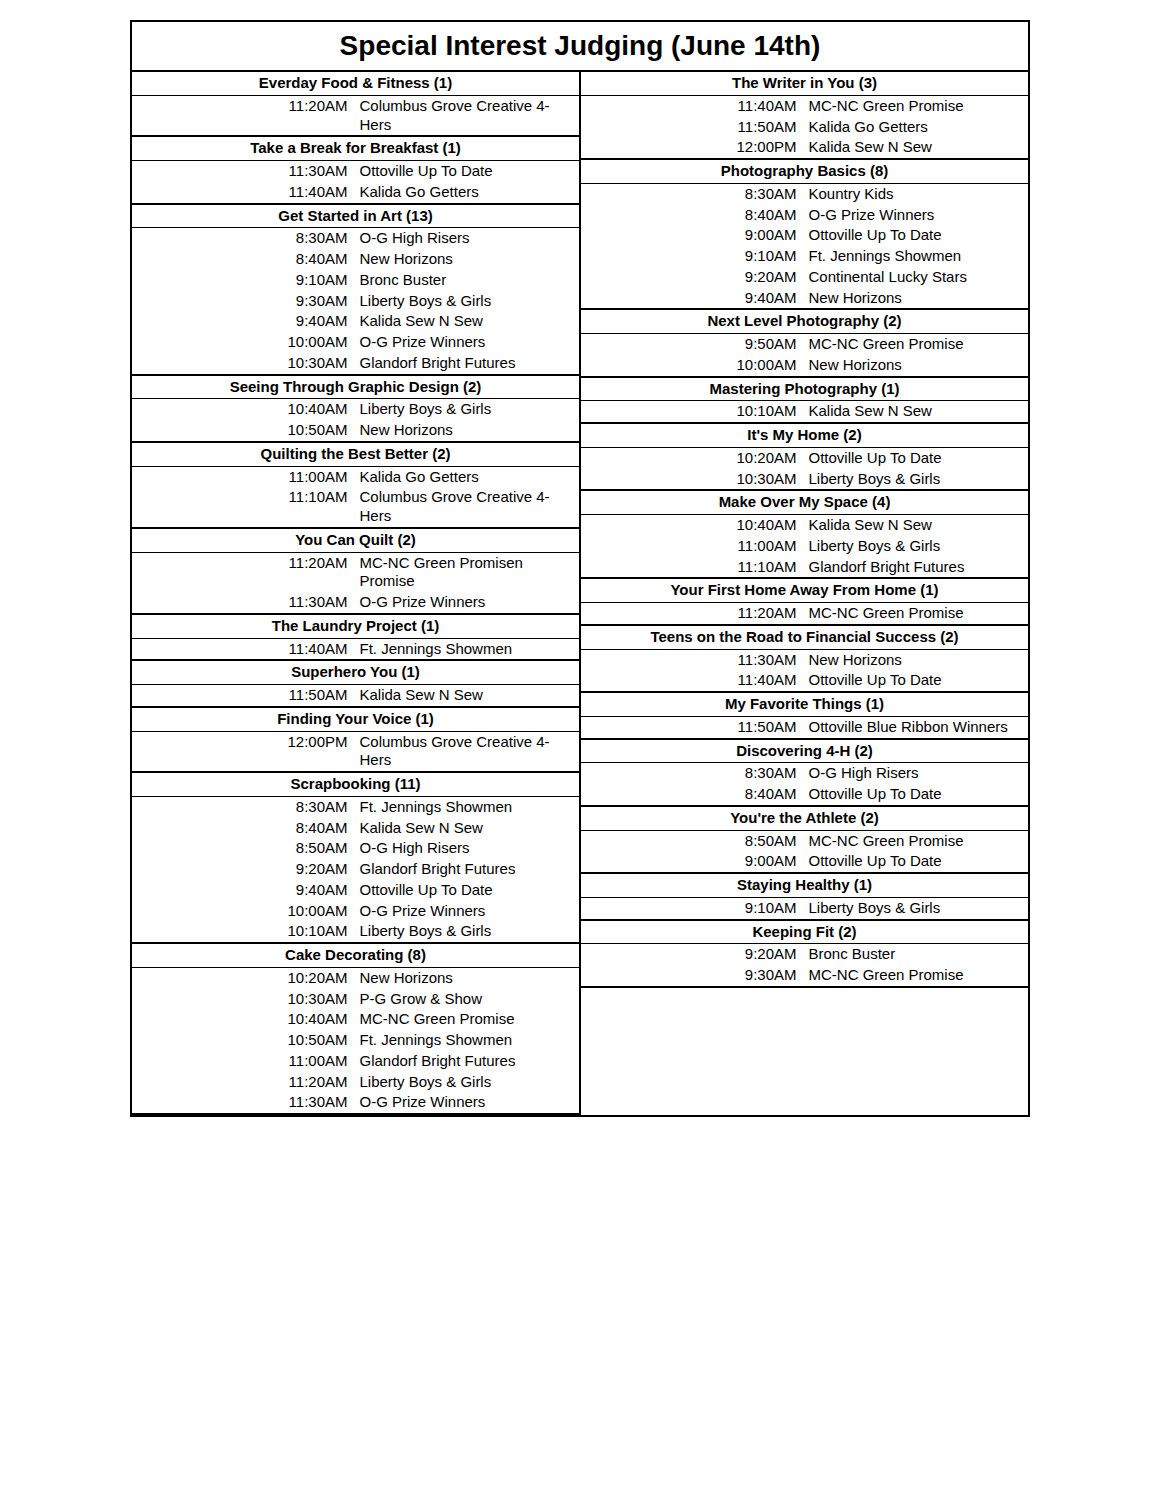Special Interest Judging (June 14th)
| / Everday Food & Fitness (1) / / 11:20AM / Columbus Grove Creative 4-Hers / / Take a Break for Breakfast (1) / / 11:30AM / Ottoville Up To Date / / 11:40AM / Kalida Go Getters / / Get Started in Art (13) / / 8:30AM / O-G High Risers / / 8:40AM / New Horizons / / 9:10AM / Bronc Buster / / 9:30AM / Liberty Boys & Girls / / 9:40AM / Kalida Sew N Sew / / 10:00AM / O-G Prize Winners / / 10:30AM / Glandorf Bright Futures / / Seeing Through Graphic Design (2) / / 10:40AM / Liberty Boys & Girls / / 10:50AM / New Horizons / / Quilting the Best Better (2) / / 11:00AM / Kalida Go Getters / / 11:10AM / Columbus Grove Creative 4-Hers / / You Can Quilt (2) / / 11:20AM / MC-NC Green Promisen Promise / / 11:30AM / O-G Prize Winners / / The Laundry Project (1) / / 11:40AM / Ft. Jennings Showmen / / Superhero You (1) / / 11:50AM / Kalida Sew N Sew / / Finding Your Voice (1) / / 12:00PM / Columbus Grove Creative 4-Hers / / Scrapbooking (11) / / 8:30AM / Ft. Jennings Showmen / / 8:40AM / Kalida Sew N Sew / / 8:50AM / O-G High Risers / / 9:20AM / Glandorf Bright Futures / / 9:40AM / Ottoville Up To Date / / 10:00AM / O-G Prize Winners / / 10:10AM / Liberty Boys & Girls / / Cake Decorating (8) / / 10:20AM / New Horizons / / 10:30AM / P-G Grow & Show / / 10:40AM / MC-NC Green Promise / / 10:50AM / Ft. Jennings Showmen / / 11:00AM / Glandorf Bright Futures / / 11:20AM / Liberty Boys & Girls / / 11:30AM / O-G Prize Winners / | / The Writer in You (3) / / 11:40AM / MC-NC Green Promise / / 11:50AM / Kalida Go Getters / / 12:00PM / Kalida Sew N Sew / / Photography Basics (8) / / 8:30AM / Kountry Kids / / 8:40AM / O-G Prize Winners / / 9:00AM / Ottoville Up To Date / / 9:10AM / Ft. Jennings Showmen / / 9:20AM / Continental Lucky Stars / / 9:40AM / New Horizons / / Next Level Photography (2) / / 9:50AM / MC-NC Green Promise / / 10:00AM / New Horizons / / Mastering Photography (1) / / 10:10AM / Kalida Sew N Sew / / It's My Home (2) / / 10:20AM / Ottoville Up To Date / / 10:30AM / Liberty Boys & Girls / / Make Over My Space (4) / / 10:40AM / Kalida Sew N Sew / / 11:00AM / Liberty Boys & Girls / / 11:10AM / Glandorf Bright Futures / / Your First Home Away From Home (1) / / 11:20AM / MC-NC Green Promise / / Teens on the Road to Financial Success (2) / / 11:30AM / New Horizons / / 11:40AM / Ottoville Up To Date / / My Favorite Things (1) / / 11:50AM / Ottoville Blue Ribbon Winners / / Discovering 4-H (2) / / 8:30AM / O-G High Risers / / 8:40AM / Ottoville Up To Date / / You're the Athlete (2) / / 8:50AM / MC-NC Green Promise / / 9:00AM / Ottoville Up To Date / / Staying Healthy (1) / / 9:10AM / Liberty Boys & Girls / / Keeping Fit (2) / / 9:20AM / Bronc Buster / / 9:30AM / MC-NC Green Promise / |